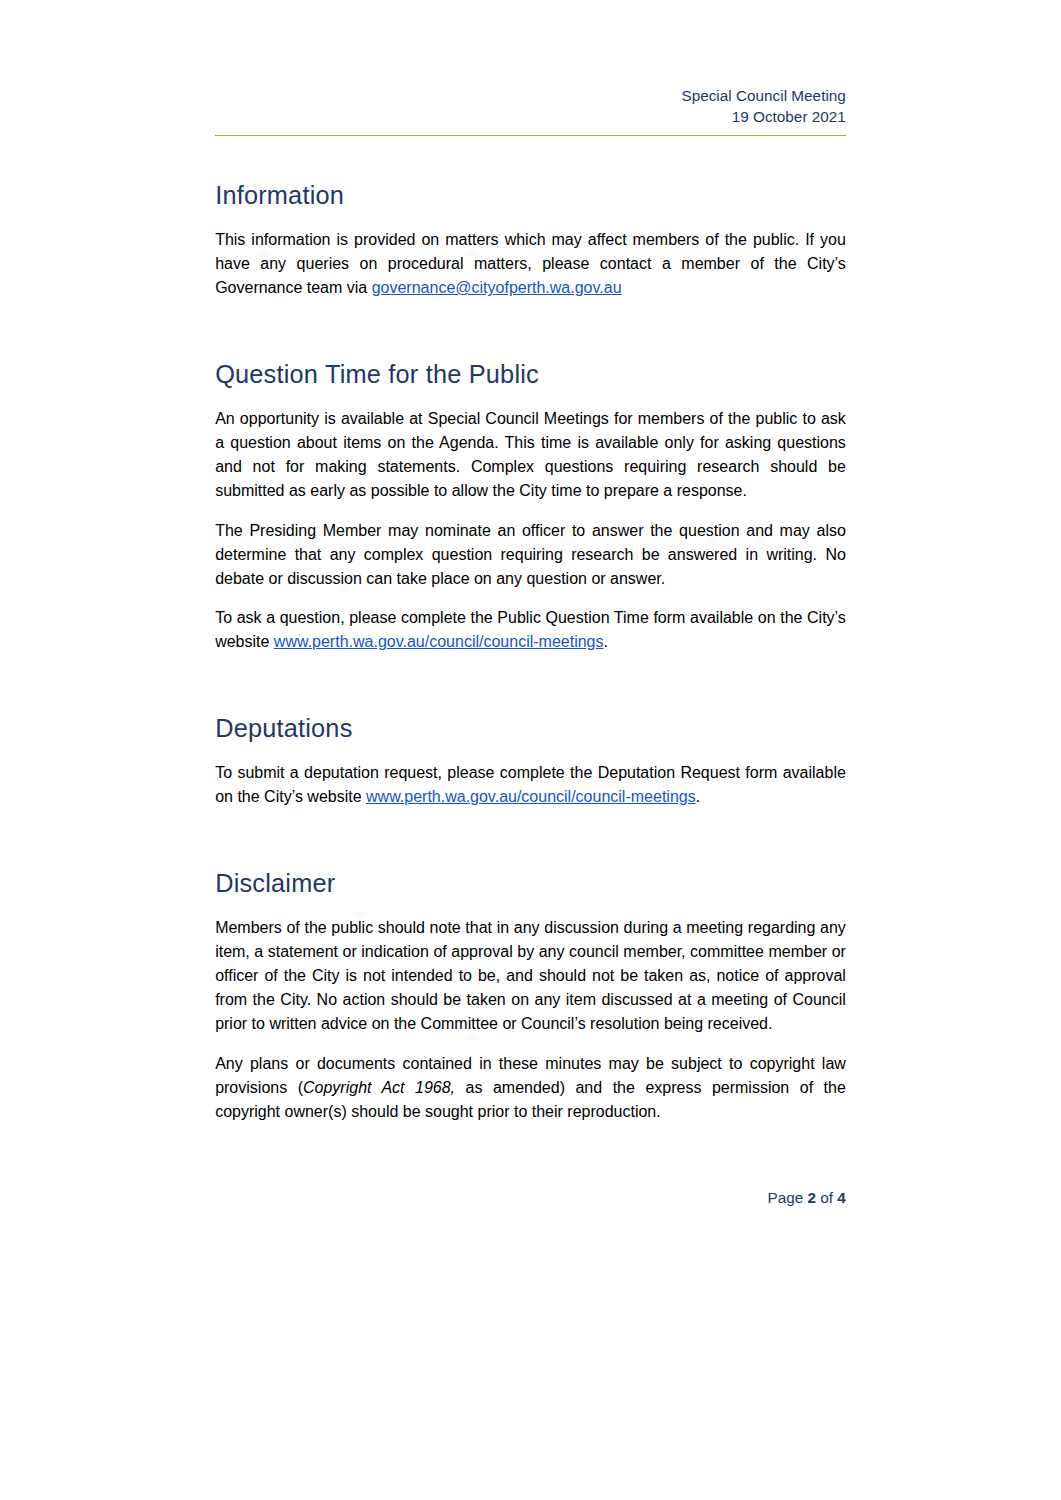Special Council Meeting
19 October 2021
Information
This information is provided on matters which may affect members of the public. If you have any queries on procedural matters, please contact a member of the City’s Governance team via governance@cityofperth.wa.gov.au
Question Time for the Public
An opportunity is available at Special Council Meetings for members of the public to ask a question about items on the Agenda. This time is available only for asking questions and not for making statements. Complex questions requiring research should be submitted as early as possible to allow the City time to prepare a response.
The Presiding Member may nominate an officer to answer the question and may also determine that any complex question requiring research be answered in writing. No debate or discussion can take place on any question or answer.
To ask a question, please complete the Public Question Time form available on the City’s website www.perth.wa.gov.au/council/council-meetings.
Deputations
To submit a deputation request, please complete the Deputation Request form available on the City’s website www.perth.wa.gov.au/council/council-meetings.
Disclaimer
Members of the public should note that in any discussion during a meeting regarding any item, a statement or indication of approval by any council member, committee member or officer of the City is not intended to be, and should not be taken as, notice of approval from the City. No action should be taken on any item discussed at a meeting of Council prior to written advice on the Committee or Council’s resolution being received.
Any plans or documents contained in these minutes may be subject to copyright law provisions (Copyright Act 1968, as amended) and the express permission of the copyright owner(s) should be sought prior to their reproduction.
Page 2 of 4